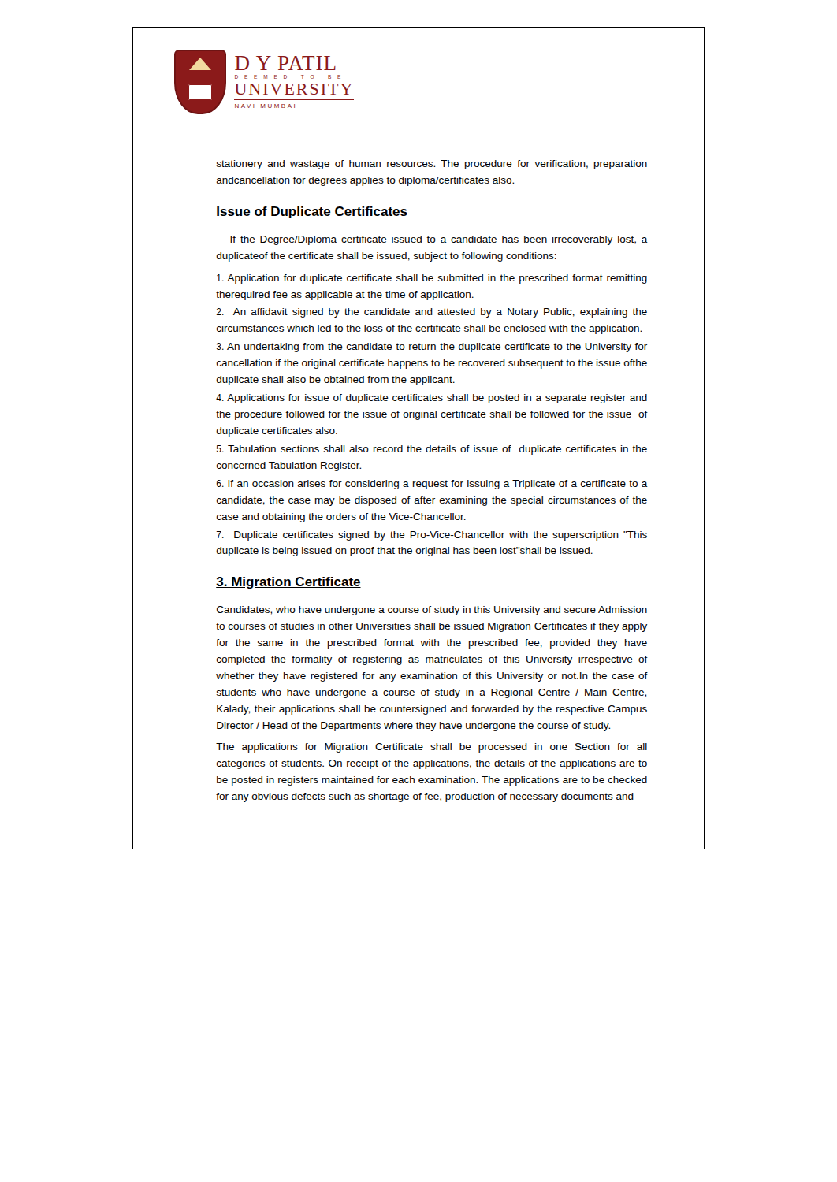D Y PATIL
D E E M E D T O B E
UNIVERSITY
NAVI MUMBAI
stationery and wastage of human resources. The procedure for verification, preparation andcancellation for degrees applies to diploma/certificates also.
Issue of Duplicate Certificates
If the Degree/Diploma certificate issued to a candidate has been irrecoverably lost, a duplicateof the certificate shall be issued, subject to following conditions:
1. Application for duplicate certificate shall be submitted in the prescribed format remitting therequired fee as applicable at the time of application.
2. An affidavit signed by the candidate and attested by a Notary Public, explaining the circumstances which led to the loss of the certificate shall be enclosed with the application.
3. An undertaking from the candidate to return the duplicate certificate to the University for cancellation if the original certificate happens to be recovered subsequent to the issue ofthe duplicate shall also be obtained from the applicant.
4. Applications for issue of duplicate certificates shall be posted in a separate register and the procedure followed for the issue of original certificate shall be followed for the issue of duplicate certificates also.
5. Tabulation sections shall also record the details of issue of duplicate certificates in the concerned Tabulation Register.
6. If an occasion arises for considering a request for issuing a Triplicate of a certificate to a candidate, the case may be disposed of after examining the special circumstances of the case and obtaining the orders of the Vice-Chancellor.
7. Duplicate certificates signed by the Pro-Vice-Chancellor with the superscription "This duplicate is being issued on proof that the original has been lost"shall be issued.
3. Migration Certificate
Candidates, who have undergone a course of study in this University and secure Admission to courses of studies in other Universities shall be issued Migration Certificates if they apply for the same in the prescribed format with the prescribed fee, provided they have completed the formality of registering as matriculates of this University irrespective of whether they have registered for any examination of this University or not.In the case of students who have undergone a course of study in a Regional Centre / Main Centre, Kalady, their applications shall be countersigned and forwarded by the respective Campus Director / Head of the Departments where they have undergone the course of study.
The applications for Migration Certificate shall be processed in one Section for all categories of students. On receipt of the applications, the details of the applications are to be posted in registers maintained for each examination. The applications are to be checked for any obvious defects such as shortage of fee, production of necessary documents and